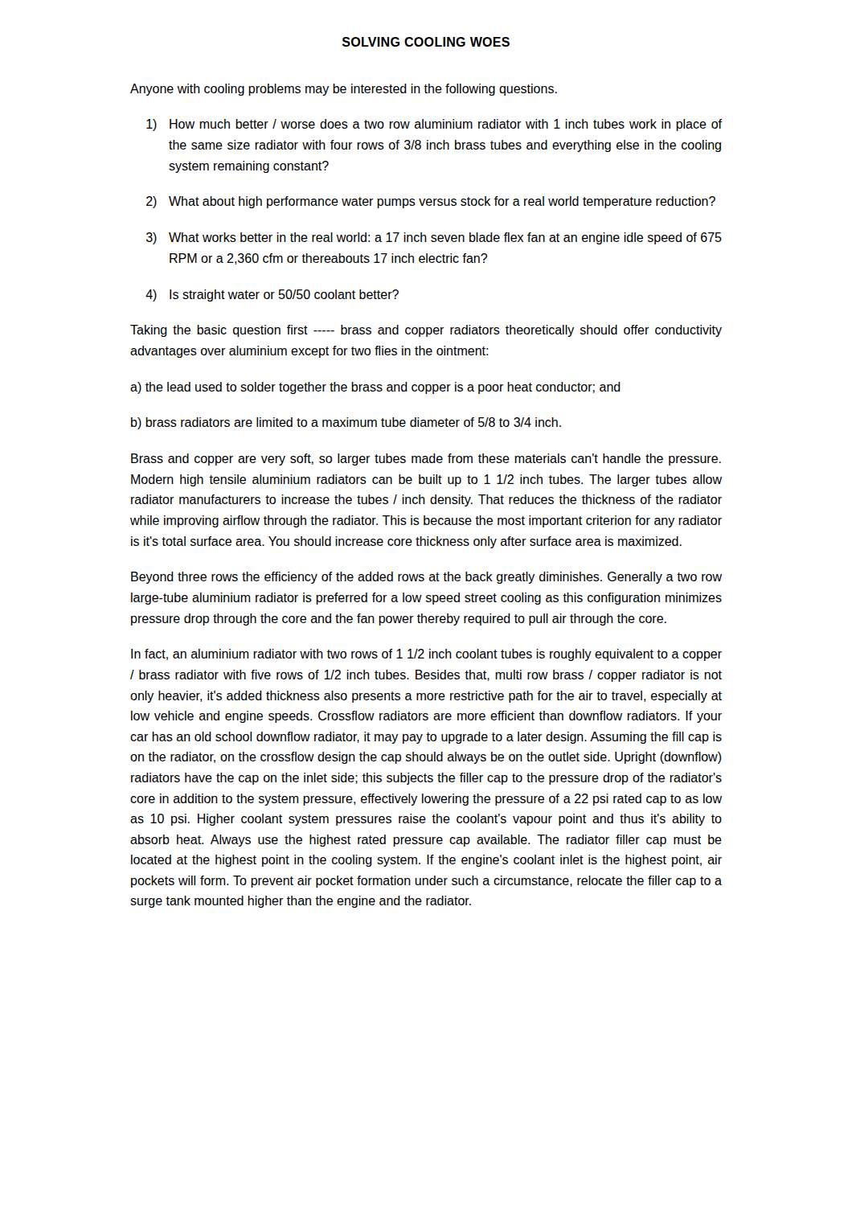SOLVING COOLING WOES
Anyone with cooling problems may be interested in the following questions.
How much better / worse does a two row aluminium radiator with 1 inch tubes work in place of the same size radiator with four rows of 3/8 inch brass tubes and everything else in the cooling system remaining constant?
What about high performance water pumps versus stock for a real world temperature reduction?
What works better in the real world: a 17 inch seven blade flex fan at an engine idle speed of 675 RPM or a 2,360 cfm or thereabouts 17 inch electric fan?
Is straight water or 50/50 coolant better?
Taking the basic question first ----- brass and copper radiators theoretically should offer conductivity advantages over aluminium except for two flies in the ointment:
a) the lead used to solder together the brass and copper is a poor heat conductor; and
b) brass radiators are limited to a maximum tube diameter of 5/8 to 3/4 inch.
Brass and copper are very soft, so larger tubes made from these materials can't handle the pressure. Modern high tensile aluminium radiators can be built up to 1 1/2 inch tubes. The larger tubes allow radiator manufacturers to increase the tubes / inch density. That reduces the thickness of the radiator while improving airflow through the radiator. This is because the most important criterion for any radiator is it's total surface area. You should increase core thickness only after surface area is maximized.
Beyond three rows the efficiency of the added rows at the back greatly diminishes. Generally a two row large-tube aluminium radiator is preferred for a low speed street cooling as this configuration minimizes pressure drop through the core and the fan power thereby required to pull air through the core.
In fact, an aluminium radiator with two rows of 1 1/2 inch coolant tubes is roughly equivalent to a copper / brass radiator with five rows of 1/2 inch tubes. Besides that, multi row brass / copper radiator is not only heavier, it's added thickness also presents a more restrictive path for the air to travel, especially at low vehicle and engine speeds. Crossflow radiators are more efficient than downflow radiators. If your car has an old school downflow radiator, it may pay to upgrade to a later design. Assuming the fill cap is on the radiator, on the crossflow design the cap should always be on the outlet side. Upright (downflow) radiators have the cap on the inlet side; this subjects the filler cap to the pressure drop of the radiator's core in addition to the system pressure, effectively lowering the pressure of a 22 psi rated cap to as low as 10 psi. Higher coolant system pressures raise the coolant's vapour point and thus it's ability to absorb heat. Always use the highest rated pressure cap available. The radiator filler cap must be located at the highest point in the cooling system. If the engine's coolant inlet is the highest point, air pockets will form. To prevent air pocket formation under such a circumstance, relocate the filler cap to a surge tank mounted higher than the engine and the radiator.